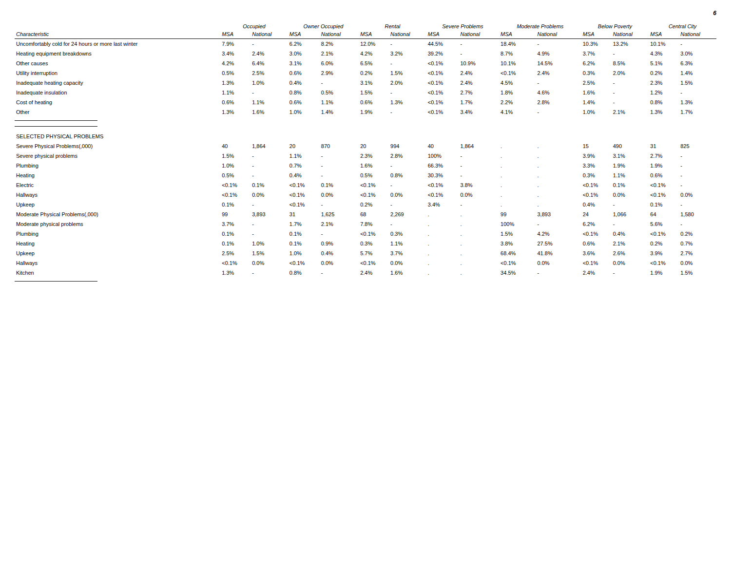6
| | Occupied | Owner Occupied | Rental | Severe Problems | Moderate Problems | Below Poverty | Central City |
| --- | --- | --- | --- | --- | --- | --- | --- |
| Characteristic | MSA | National | MSA | National | MSA | National | MSA | National | MSA | National | MSA | National | MSA | National |
| Uncomfortably cold for 24 hours or more last winter | 7.9% | - | 6.2% | 8.2% | 12.0% | - | 44.5% | - | 18.4% | - | 10.3% | 13.2% | 10.1% | - |
| Heating equipment breakdowns | 3.4% | 2.4% | 3.0% | 2.1% | 4.2% | 3.2% | 39.2% | - | 8.7% | 4.9% | 3.7% | - | 4.3% | 3.0% |
| Other causes | 4.2% | 6.4% | 3.1% | 6.0% | 6.5% | - | <0.1% | 10.9% | 10.1% | 14.5% | 6.2% | 8.5% | 5.1% | 6.3% |
| Utility interruption | 0.5% | 2.5% | 0.6% | 2.9% | 0.2% | 1.5% | <0.1% | 2.4% | <0.1% | 2.4% | 0.3% | 2.0% | 0.2% | 1.4% |
| Inadequate heating capacity | 1.3% | 1.0% | 0.4% | - | 3.1% | 2.0% | <0.1% | 2.4% | 4.5% | - | 2.5% | - | 2.3% | 1.5% |
| Inadequate insulation | 1.1% | - | 0.8% | 0.5% | 1.5% | - | <0.1% | 2.7% | 1.8% | 4.6% | 1.6% | - | 1.2% | - |
| Cost of heating | 0.6% | 1.1% | 0.6% | 1.1% | 0.6% | 1.3% | <0.1% | 1.7% | 2.2% | 2.8% | 1.4% | - | 0.8% | 1.3% |
| Other | 1.3% | 1.6% | 1.0% | 1.4% | 1.9% | - | <0.1% | 3.4% | 4.1% | - | 1.0% | 2.1% | 1.3% | 1.7% |
| SELECTED PHYSICAL PROBLEMS | |
| Severe Physical Problems(,000) | 40 | 1,864 | 20 | 870 | 20 | 994 | 40 | 1,864 | . | . | 15 | 490 | 31 | 825 |
| Severe physical problems | 1.5% | - | 1.1% | - | 2.3% | 2.8% | 100% | - | . | . | 3.9% | 3.1% | 2.7% | - |
| Plumbing | 1.0% | - | 0.7% | - | 1.6% | - | 66.3% | - | . | . | 3.3% | 1.9% | 1.9% | - |
| Heating | 0.5% | - | 0.4% | - | 0.5% | 0.8% | 30.3% | - | . | . | 0.3% | 1.1% | 0.6% | - |
| Electric | <0.1% | 0.1% | <0.1% | 0.1% | <0.1% | - | <0.1% | 3.8% | . | . | <0.1% | 0.1% | <0.1% | - |
| Hallways | <0.1% | 0.0% | <0.1% | 0.0% | <0.1% | 0.0% | <0.1% | 0.0% | . | . | <0.1% | 0.0% | <0.1% | 0.0% |
| Upkeep | 0.1% | - | <0.1% | - | 0.2% | - | 3.4% | - | . | . | 0.4% | - | 0.1% | - |
| Moderate Physical Problems(,000) | 99 | 3,893 | 31 | 1,625 | 68 | 2,269 | . | . | 99 | 3,893 | 24 | 1,066 | 64 | 1,580 |
| Moderate physical problems | 3.7% | - | 1.7% | 2.1% | 7.8% | - | . | . | 100% | - | 6.2% | - | 5.6% | - |
| Plumbing | 0.1% | - | 0.1% | - | <0.1% | 0.3% | . | . | 1.5% | 4.2% | <0.1% | 0.4% | <0.1% | 0.2% |
| Heating | 0.1% | 1.0% | 0.1% | 0.9% | 0.3% | 1.1% | . | . | 3.8% | 27.5% | 0.6% | 2.1% | 0.2% | 0.7% |
| Upkeep | 2.5% | 1.5% | 1.0% | 0.4% | 5.7% | 3.7% | . | . | 68.4% | 41.8% | 3.6% | 2.6% | 3.9% | 2.7% |
| Hallways | <0.1% | 0.0% | <0.1% | 0.0% | <0.1% | 0.0% | . | . | <0.1% | 0.0% | <0.1% | 0.0% | <0.1% | 0.0% |
| Kitchen | 1.3% | - | 0.8% | - | 2.4% | 1.6% | . | . | 34.5% | - | 2.4% | - | 1.9% | 1.5% |